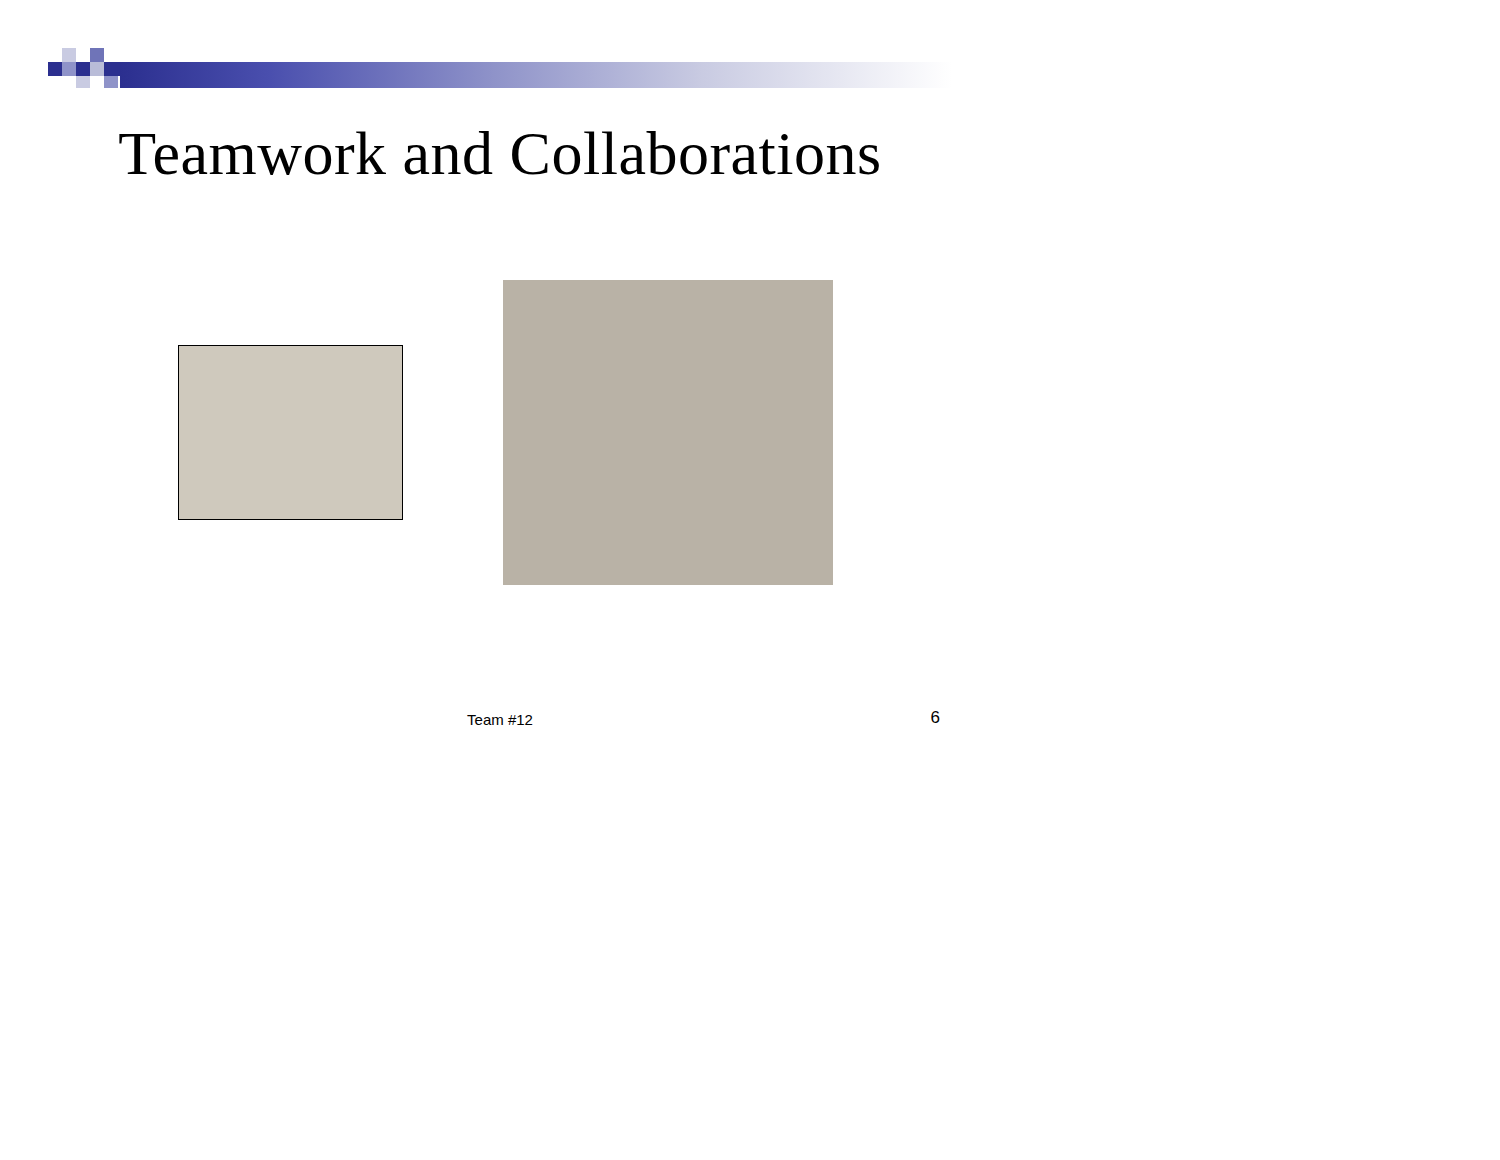Teamwork and Collaborations
Team #12
6